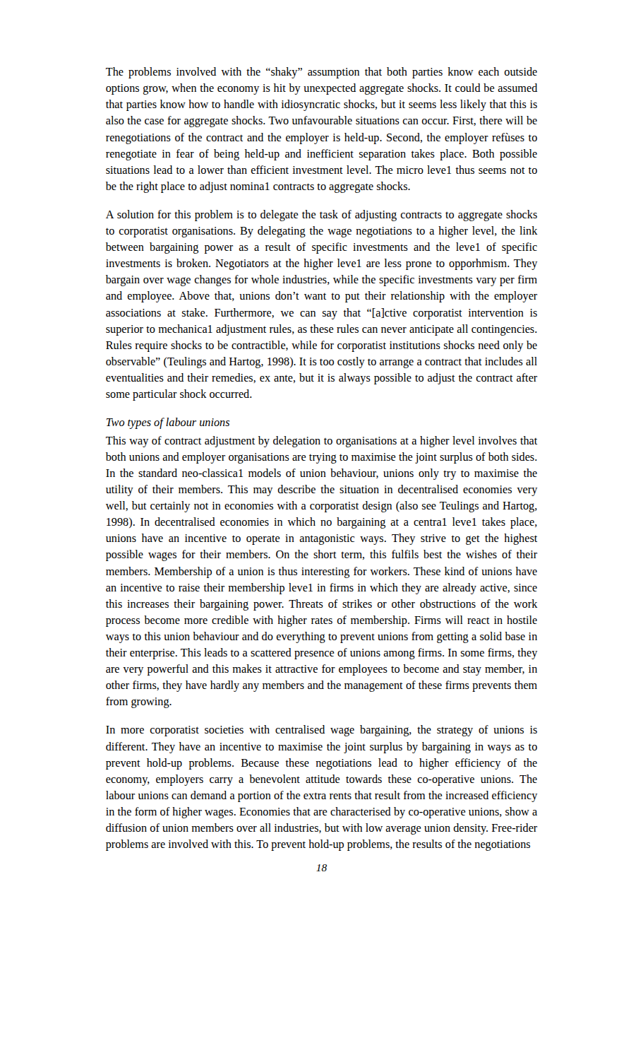The problems involved with the “shaky” assumption that both parties know each outside options grow, when the economy is hit by unexpected aggregate shocks. It could be assumed that parties know how to handle with idiosyncratic shocks, but it seems less likely that this is also the case for aggregate shocks. Two unfavourable situations can occur. First, there will be renegotiations of the contract and the employer is held-up. Second, the employer refùses to renegotiate in fear of being held-up and inefficient separation takes place. Both possible situations lead to a lower than efficient investment level. The micro leve1 thus seems not to be the right place to adjust nomina1 contracts to aggregate shocks.
A solution for this problem is to delegate the task of adjusting contracts to aggregate shocks to corporatist organisations. By delegating the wage negotiations to a higher level, the link between bargaining power as a result of specific investments and the leve1 of specific investments is broken. Negotiators at the higher leve1 are less prone to opporhmism. They bargain over wage changes for whole industries, while the specific investments vary per firm and employee. Above that, unions don’t want to put their relationship with the employer associations at stake. Furthermore, we can say that “[a]ctive corporatist intervention is superior to mechanica1 adjustment rules, as these rules can never anticipate all contingencies. Rules require shocks to be contractible, while for corporatist institutions shocks need only be observable” (Teulings and Hartog, 1998). It is too costly to arrange a contract that includes all eventualities and their remedies, ex ante, but it is always possible to adjust the contract after some particular shock occurred.
Two types of labour unions
This way of contract adjustment by delegation to organisations at a higher level involves that both unions and employer organisations are trying to maximise the joint surplus of both sides. In the standard neo-classica1 models of union behaviour, unions only try to maximise the utility of their members. This may describe the situation in decentralised economies very well, but certainly not in economies with a corporatist design (also see Teulings and Hartog, 1998). In decentralised economies in which no bargaining at a centra1 leve1 takes place, unions have an incentive to operate in antagonistic ways. They strive to get the highest possible wages for their members. On the short term, this fulfils best the wishes of their members. Membership of a union is thus interesting for workers. These kind of unions have an incentive to raise their membership leve1 in firms in which they are already active, since this increases their bargaining power. Threats of strikes or other obstructions of the work process become more credible with higher rates of membership. Firms will react in hostile ways to this union behaviour and do everything to prevent unions from getting a solid base in their enterprise. This leads to a scattered presence of unions among firms. In some firms, they are very powerful and this makes it attractive for employees to become and stay member, in other firms, they have hardly any members and the management of these firms prevents them from growing.
In more corporatist societies with centralised wage bargaining, the strategy of unions is different. They have an incentive to maximise the joint surplus by bargaining in ways as to prevent hold-up problems. Because these negotiations lead to higher efficiency of the economy, employers carry a benevolent attitude towards these co-operative unions. The labour unions can demand a portion of the extra rents that result from the increased efficiency in the form of higher wages. Economies that are characterised by co-operative unions, show a diffusion of union members over all industries, but with low average union density. Free-rider problems are involved with this. To prevent hold-up problems, the results of the negotiations
18